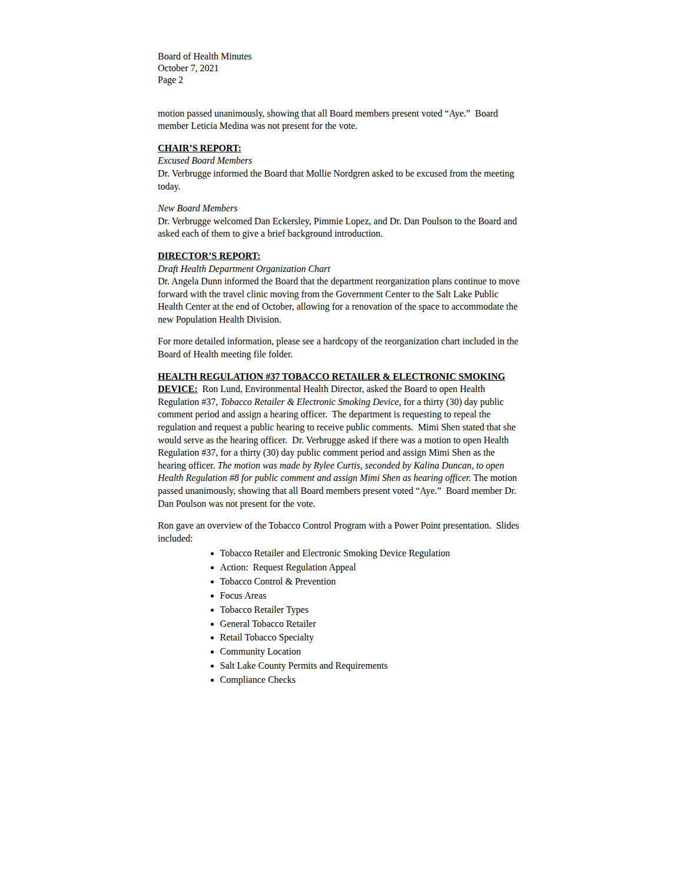Board of Health Minutes
October 7, 2021
Page 2
motion passed unanimously, showing that all Board members present voted “Aye.” Board member Leticia Medina was not present for the vote.
CHAIR’S REPORT:
Excused Board Members
Dr. Verbrugge informed the Board that Mollie Nordgren asked to be excused from the meeting today.
New Board Members
Dr. Verbrugge welcomed Dan Eckersley, Pimmie Lopez, and Dr. Dan Poulson to the Board and asked each of them to give a brief background introduction.
DIRECTOR’S REPORT:
Draft Health Department Organization Chart
Dr. Angela Dunn informed the Board that the department reorganization plans continue to move forward with the travel clinic moving from the Government Center to the Salt Lake Public Health Center at the end of October, allowing for a renovation of the space to accommodate the new Population Health Division.
For more detailed information, please see a hardcopy of the reorganization chart included in the Board of Health meeting file folder.
HEALTH REGULATION #37 TOBACCO RETAILER & ELECTRONIC SMOKING DEVICE: Ron Lund, Environmental Health Director, asked the Board to open Health Regulation #37, Tobacco Retailer & Electronic Smoking Device, for a thirty (30) day public comment period and assign a hearing officer. The department is requesting to repeal the regulation and request a public hearing to receive public comments. Mimi Shen stated that she would serve as the hearing officer. Dr. Verbrugge asked if there was a motion to open Health Regulation #37, for a thirty (30) day public comment period and assign Mimi Shen as the hearing officer. The motion was made by Rylee Curtis, seconded by Kalina Duncan, to open Health Regulation #8 for public comment and assign Mimi Shen as hearing officer. The motion passed unanimously, showing that all Board members present voted “Aye.” Board member Dr. Dan Poulson was not present for the vote.
Ron gave an overview of the Tobacco Control Program with a Power Point presentation. Slides included:
Tobacco Retailer and Electronic Smoking Device Regulation
Action: Request Regulation Appeal
Tobacco Control & Prevention
Focus Areas
Tobacco Retailer Types
General Tobacco Retailer
Retail Tobacco Specialty
Community Location
Salt Lake County Permits and Requirements
Compliance Checks